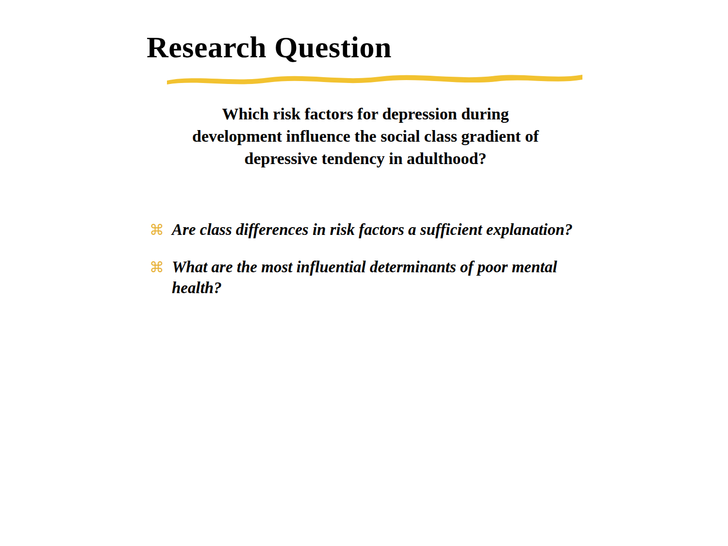Research Question
Which risk factors for depression during development influence the social class gradient of depressive tendency in adulthood?
Are class differences in risk factors a sufficient explanation?
What are the most influential determinants of poor mental health?